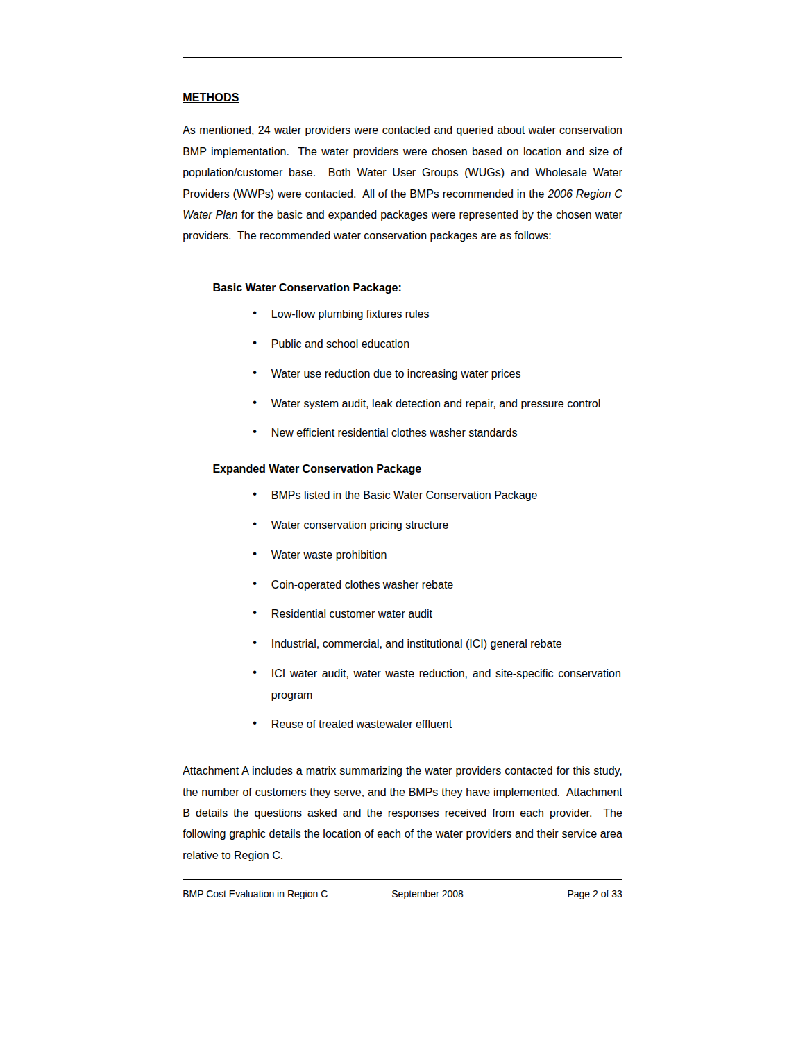METHODS
As mentioned, 24 water providers were contacted and queried about water conservation BMP implementation. The water providers were chosen based on location and size of population/customer base. Both Water User Groups (WUGs) and Wholesale Water Providers (WWPs) were contacted. All of the BMPs recommended in the 2006 Region C Water Plan for the basic and expanded packages were represented by the chosen water providers. The recommended water conservation packages are as follows:
Basic Water Conservation Package:
Low-flow plumbing fixtures rules
Public and school education
Water use reduction due to increasing water prices
Water system audit, leak detection and repair, and pressure control
New efficient residential clothes washer standards
Expanded Water Conservation Package
BMPs listed in the Basic Water Conservation Package
Water conservation pricing structure
Water waste prohibition
Coin-operated clothes washer rebate
Residential customer water audit
Industrial, commercial, and institutional (ICI) general rebate
ICI water audit, water waste reduction, and site-specific conservation program
Reuse of treated wastewater effluent
Attachment A includes a matrix summarizing the water providers contacted for this study, the number of customers they serve, and the BMPs they have implemented. Attachment B details the questions asked and the responses received from each provider. The following graphic details the location of each of the water providers and their service area relative to Region C.
BMP Cost Evaluation in Region C
September 2008
Page 2 of 33